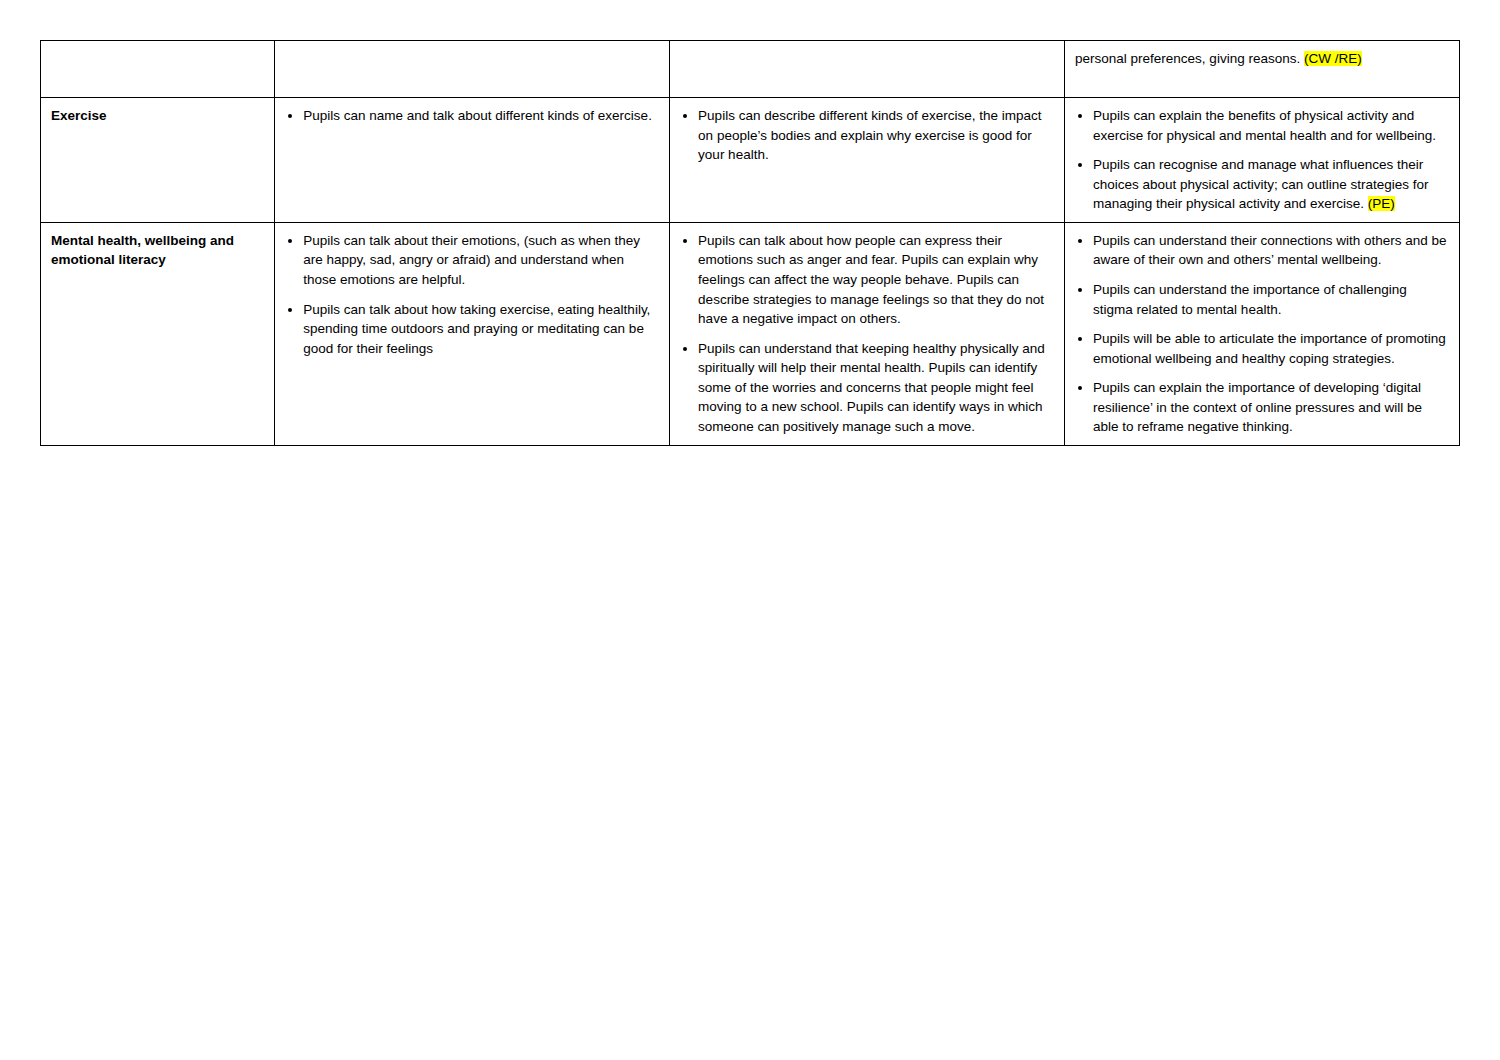| | | | personal preferences, giving reasons. (CW /RE) |
| Exercise | Pupils can name and talk about different kinds of exercise. | Pupils can describe different kinds of exercise, the impact on people’s bodies and explain why exercise is good for your health. | Pupils can explain the benefits of physical activity and exercise for physical and mental health and for wellbeing. Pupils can recognise and manage what influences their choices about physical activity; can outline strategies for managing their physical activity and exercise. (PE) |
| Mental health, wellbeing and emotional literacy | Pupils can talk about their emotions, (such as when they are happy, sad, angry or afraid) and understand when those emotions are helpful. Pupils can talk about how taking exercise, eating healthily, spending time outdoors and praying or meditating can be good for their feelings | Pupils can talk about how people can express their emotions such as anger and fear. Pupils can explain why feelings can affect the way people behave. Pupils can describe strategies to manage feelings so that they do not have a negative impact on others. Pupils can understand that keeping healthy physically and spiritually will help their mental health. Pupils can identify some of the worries and concerns that people might feel moving to a new school. Pupils can identify ways in which someone can positively manage such a move. | Pupils can understand their connections with others and be aware of their own and others’ mental wellbeing. Pupils can understand the importance of challenging stigma related to mental health. Pupils will be able to articulate the importance of promoting emotional wellbeing and healthy coping strategies. Pupils can explain the importance of developing ‘digital resilience’ in the context of online pressures and will be able to reframe negative thinking. |